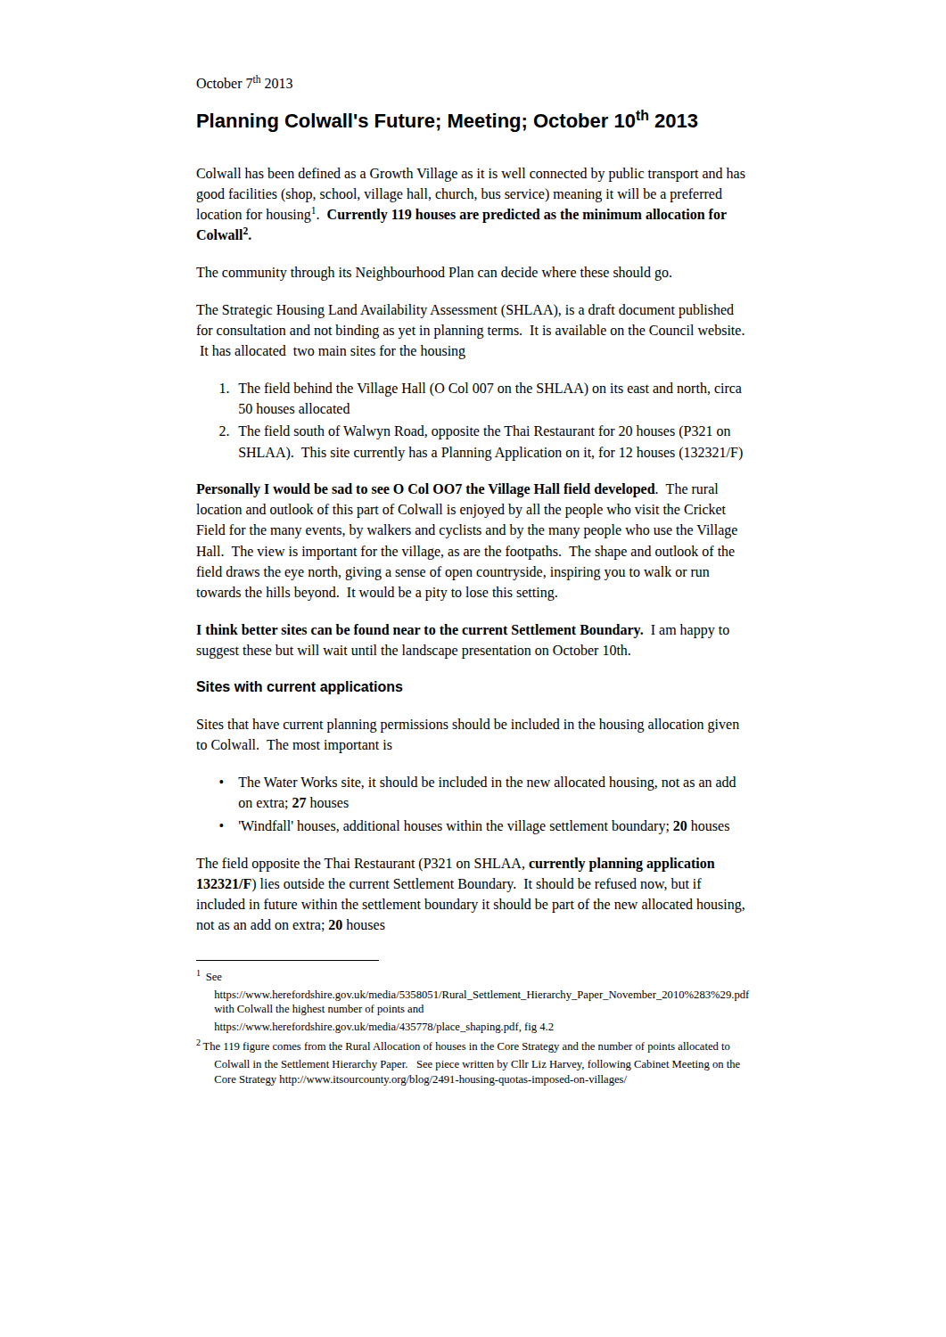October 7th 2013
Planning Colwall's Future; Meeting; October 10th 2013
Colwall has been defined as a Growth Village as it is well connected by public transport and has good facilities (shop, school, village hall, church, bus service) meaning it will be a preferred location for housing1. Currently 119 houses are predicted as the minimum allocation for Colwall2.
The community through its Neighbourhood Plan can decide where these should go.
The Strategic Housing Land Availability Assessment (SHLAA), is a draft document published for consultation and not binding as yet in planning terms. It is available on the Council website. It has allocated two main sites for the housing
The field behind the Village Hall (O Col 007 on the SHLAA) on its east and north, circa 50 houses allocated
The field south of Walwyn Road, opposite the Thai Restaurant for 20 houses (P321 on SHLAA). This site currently has a Planning Application on it, for 12 houses (132321/F)
Personally I would be sad to see O Col OO7 the Village Hall field developed. The rural location and outlook of this part of Colwall is enjoyed by all the people who visit the Cricket Field for the many events, by walkers and cyclists and by the many people who use the Village Hall. The view is important for the village, as are the footpaths. The shape and outlook of the field draws the eye north, giving a sense of open countryside, inspiring you to walk or run towards the hills beyond. It would be a pity to lose this setting.
I think better sites can be found near to the current Settlement Boundary. I am happy to suggest these but will wait until the landscape presentation on October 10th.
Sites with current applications
Sites that have current planning permissions should be included in the housing allocation given to Colwall. The most important is
The Water Works site, it should be included in the new allocated housing, not as an add on extra; 27 houses
'Windfall' houses, additional houses within the village settlement boundary; 20 houses
The field opposite the Thai Restaurant (P321 on SHLAA, currently planning application 132321/F) lies outside the current Settlement Boundary. It should be refused now, but if included in future within the settlement boundary it should be part of the new allocated housing, not as an add on extra; 20 houses
1 See
https://www.herefordshire.gov.uk/media/5358051/Rural_Settlement_Hierarchy_Paper_November_2010%283%29.pdf with Colwall the highest number of points and
https://www.herefordshire.gov.uk/media/435778/place_shaping.pdf, fig 4.2
2 The 119 figure comes from the Rural Allocation of houses in the Core Strategy and the number of points allocated to
Colwall in the Settlement Hierarchy Paper. See piece written by Cllr Liz Harvey, following Cabinet Meeting on the Core Strategy http://www.itsourcounty.org/blog/2491-housing-quotas-imposed-on-villages/